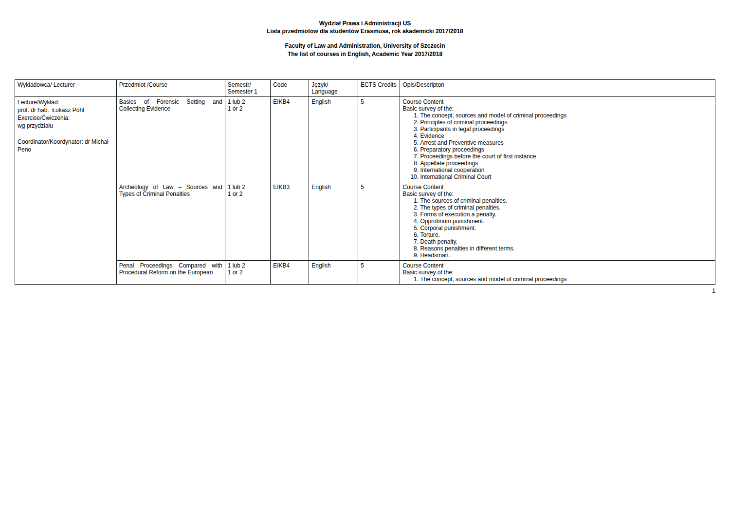Wydział Prawa i Administracji US
Lista przedmiotów dla studentów Erasmusa, rok akademicki 2017/2018
Faculty of Law and Administration, University of Szczecin
The list of courses in English, Academic Year 2017/2018
| Wykładowca/ Lecturer | Przedmiot /Course | Semestr/ Semester 1 | Code | Język/ Language | ECTS Credits | Opis/Descripton |
| --- | --- | --- | --- | --- | --- | --- |
| Lecture/Wykład: prof. dr hab. Łukasz Pohl Exercise/Ćwiczenia: wg przydziału Coordinator/Koordynator: dr Michał Peno | Basics of Forensic Setting and Collecting Evidence | 1 lub 2 1 or 2 | EIKB4 | English | 5 | Course Content Basic survey of the: The concept, sources and model of criminal proceedings Principles of criminal proceedings Participants in legal proceedings Evidence Arrest and Preventive measures Preparatory proceedings Proceedings before the court of first instance Appellate proceedings International cooperation International Criminal Court |
| Archeology of Law – Sources and Types of Criminal Penalties | 1 lub 2 1 or 2 | EIKB3 | English | 5 | Course Content Basic survey of the: The sources of criminal penalties. The types of criminal penalties. Forms of execution a penalty. Opprobrium punishment. Corporal punishment. Torture. Death penalty. Reasons penalties in different terms. Headsman. |
| Penal Proceedings Compared with Procedural Reform on the European | 1 lub 2 1 or 2 | EIKB4 | English | 5 | Course Content Basic survey of the: The concept, sources and model of criminal proceedings |
1